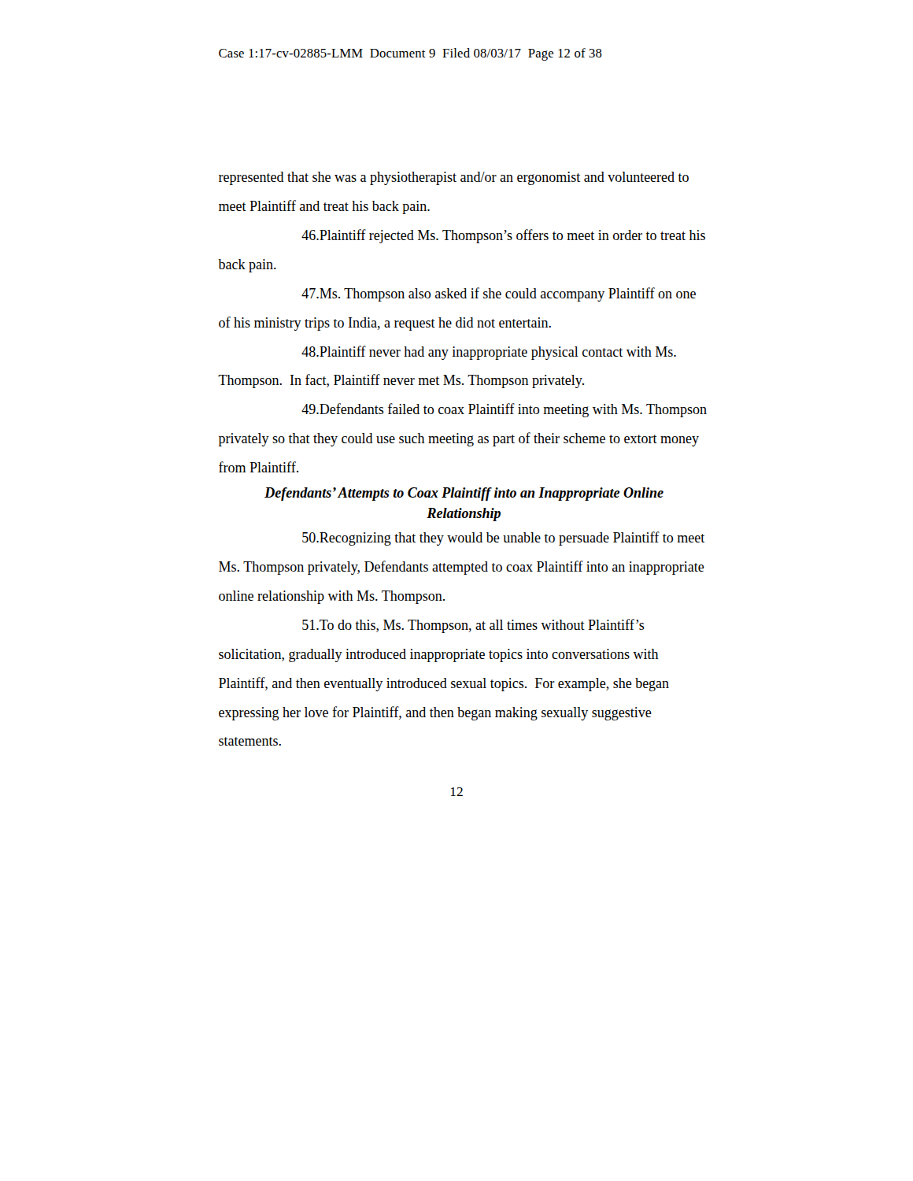Case 1:17-cv-02885-LMM Document 9 Filed 08/03/17 Page 12 of 38
represented that she was a physiotherapist and/or an ergonomist and volunteered to meet Plaintiff and treat his back pain.
46. Plaintiff rejected Ms. Thompson’s offers to meet in order to treat his back pain.
47. Ms. Thompson also asked if she could accompany Plaintiff on one of his ministry trips to India, a request he did not entertain.
48. Plaintiff never had any inappropriate physical contact with Ms. Thompson. In fact, Plaintiff never met Ms. Thompson privately.
49. Defendants failed to coax Plaintiff into meeting with Ms. Thompson privately so that they could use such meeting as part of their scheme to extort money from Plaintiff.
Defendants’ Attempts to Coax Plaintiff into an Inappropriate Online
Relationship
50. Recognizing that they would be unable to persuade Plaintiff to meet Ms. Thompson privately, Defendants attempted to coax Plaintiff into an inappropriate online relationship with Ms. Thompson.
51. To do this, Ms. Thompson, at all times without Plaintiff’s solicitation, gradually introduced inappropriate topics into conversations with Plaintiff, and then eventually introduced sexual topics. For example, she began expressing her love for Plaintiff, and then began making sexually suggestive statements.
12